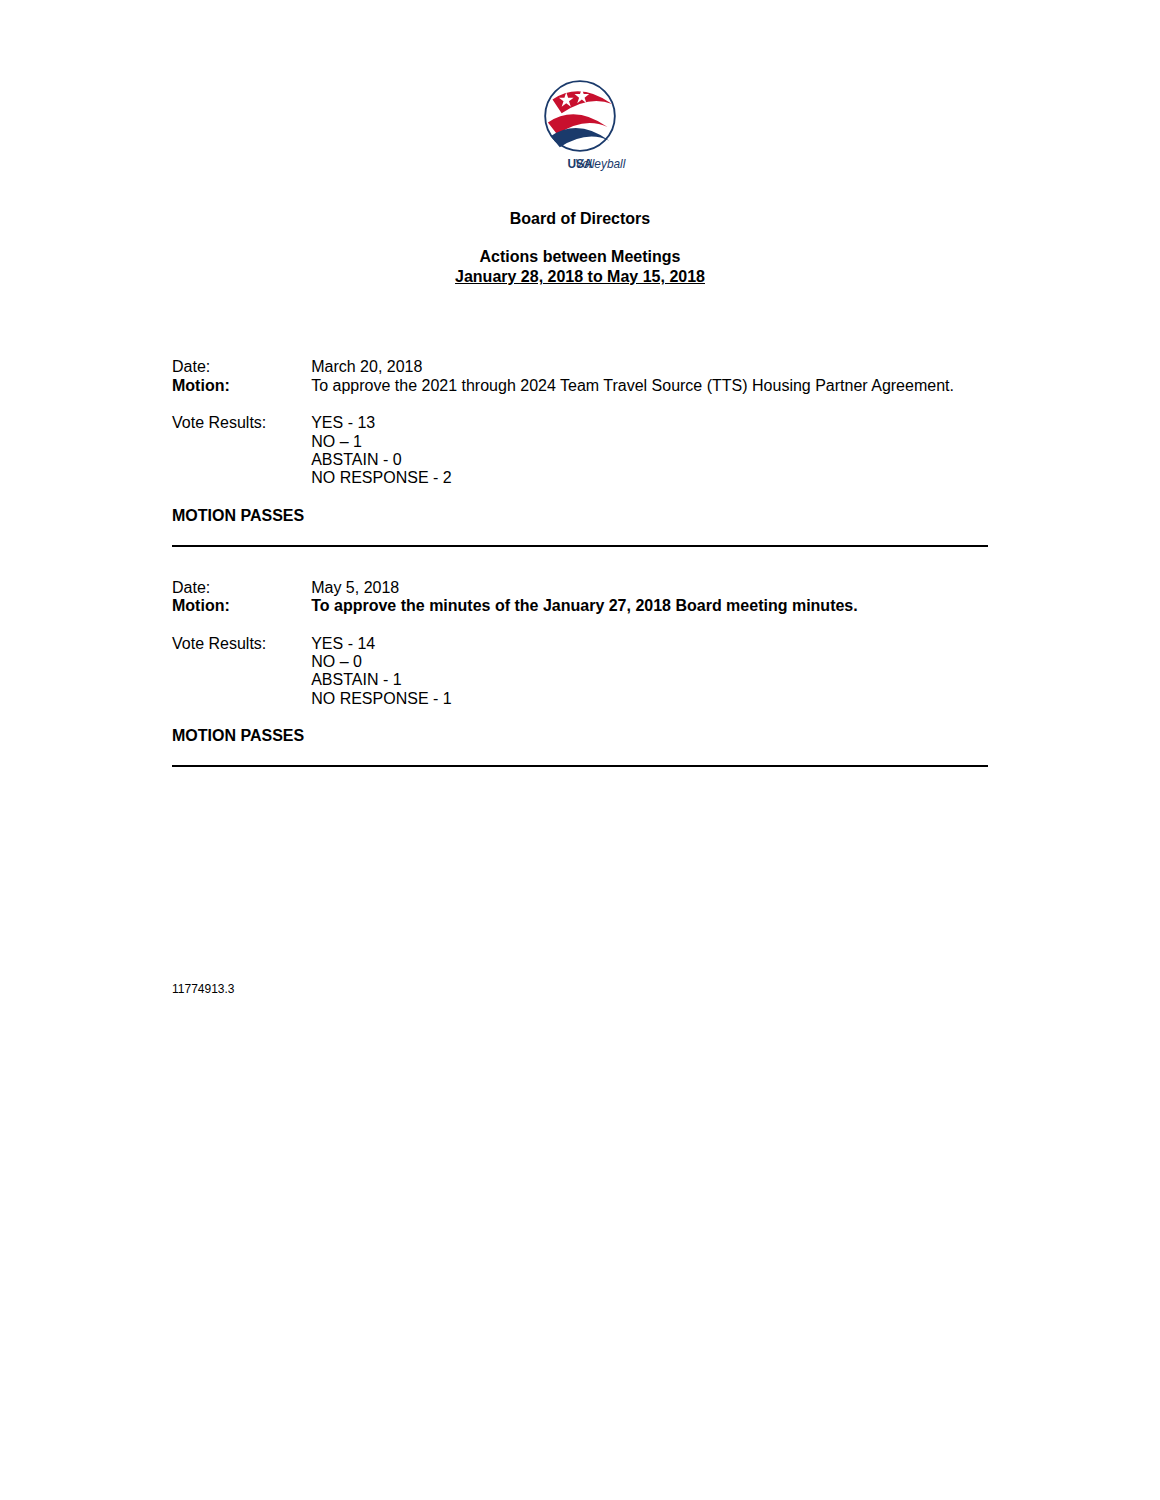USA Volleyball
Board of Directors
Actions between Meetings
January 28, 2018 to May 15, 2018
| Date: | March 20, 2018 |
| Motion: | To approve the 2021 through 2024 Team Travel Source (TTS) Housing Partner Agreement. |
| Vote Results: | YES - 13 |
| | NO – 1 |
| | ABSTAIN - 0 |
| | NO RESPONSE - 2 |
MOTION PASSES
| Date: | May 5, 2018 |
| Motion: | To approve the minutes of the January 27, 2018 Board meeting minutes. |
| Vote Results: | YES - 14 |
| | NO – 0 |
| | ABSTAIN - 1 |
| | NO RESPONSE - 1 |
MOTION PASSES
11774913.3